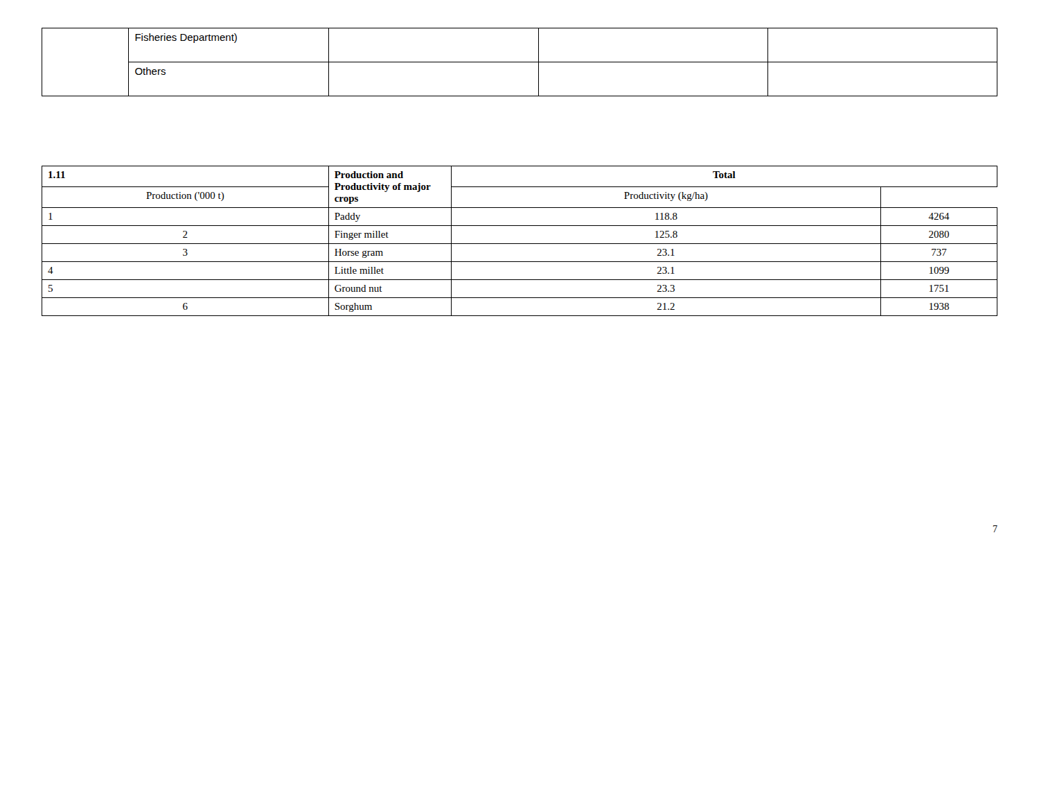| | Fisheries Department) | | | |
| Others | | | |
| 1.11 | Production and Productivity of major crops | Total |
| Production ('000 t) | Productivity (kg/ha) |
| 1 | Paddy | 118.8 | 4264 |
| 2 | Finger millet | 125.8 | 2080 |
| 3 | Horse gram | 23.1 | 737 |
| 4 | Little millet | 23.1 | 1099 |
| 5 | Ground nut | 23.3 | 1751 |
| 6 | Sorghum | 21.2 | 1938 |
7